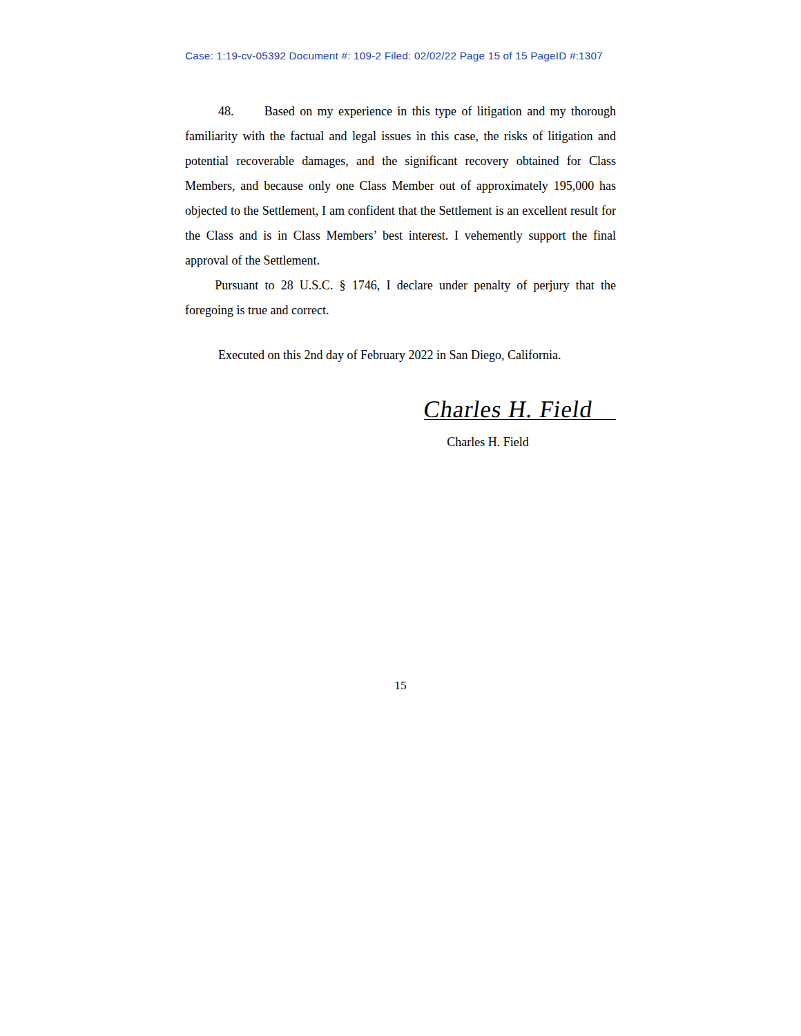Case: 1:19-cv-05392 Document #: 109-2 Filed: 02/02/22 Page 15 of 15 PageID #:1307
48. Based on my experience in this type of litigation and my thorough familiarity with the factual and legal issues in this case, the risks of litigation and potential recoverable damages, and the significant recovery obtained for Class Members, and because only one Class Member out of approximately 195,000 has objected to the Settlement, I am confident that the Settlement is an excellent result for the Class and is in Class Members’ best interest. I vehemently support the final approval of the Settlement.
Pursuant to 28 U.S.C. § 1746, I declare under penalty of perjury that the foregoing is true and correct.
Executed on this 2nd day of February 2022 in San Diego, California.
Charles H. Field
Charles H. Field
15